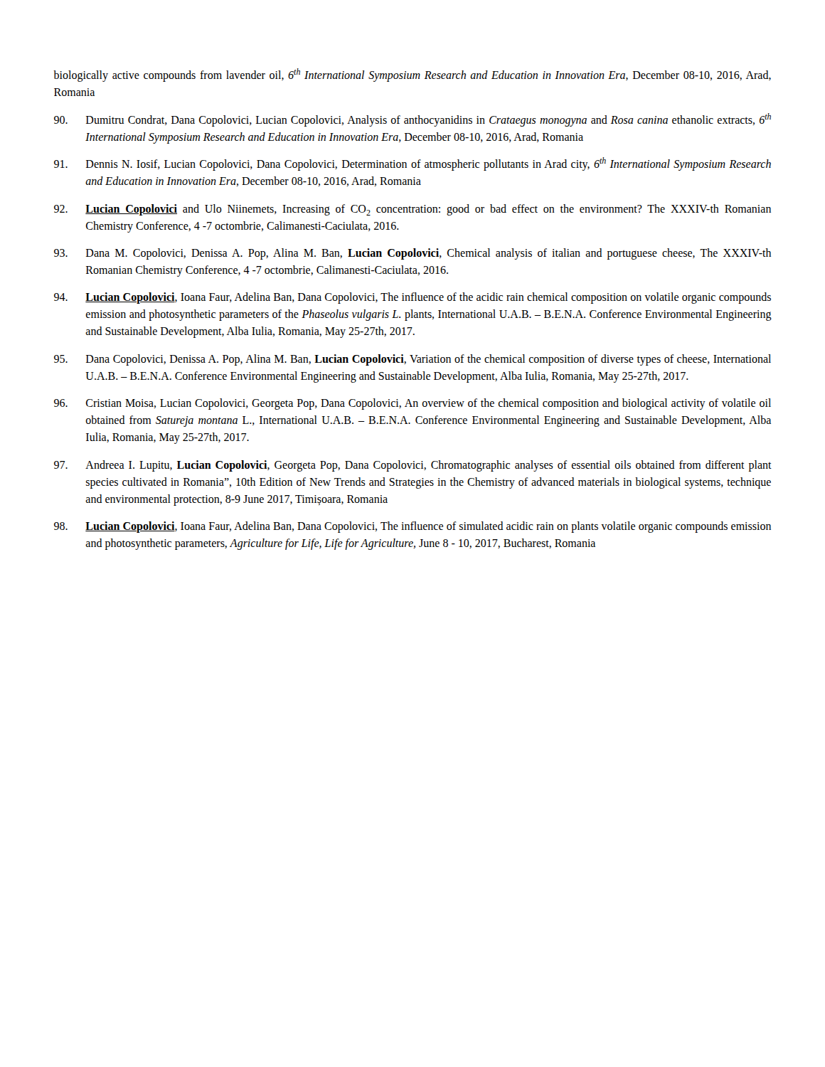biologically active compounds from lavender oil, 6th International Symposium Research and Education in Innovation Era, December 08-10, 2016, Arad, Romania
90.
Dumitru Condrat, Dana Copolovici, Lucian Copolovici, Analysis of anthocyanidins in Crataegus monogyna and Rosa canina ethanolic extracts, 6th International Symposium Research and Education in Innovation Era, December 08-10, 2016, Arad, Romania
91.
Dennis N. Iosif, Lucian Copolovici, Dana Copolovici, Determination of atmospheric pollutants in Arad city, 6th International Symposium Research and Education in Innovation Era, December 08-10, 2016, Arad, Romania
92.
Lucian Copolovici and Ulo Niinemets, Increasing of CO2 concentration: good or bad effect on the environment? The XXXIV-th Romanian Chemistry Conference, 4 -7 octombrie, Calimanesti-Caciulata, 2016.
93.
Dana M. Copolovici, Denissa A. Pop, Alina M. Ban, Lucian Copolovici, Chemical analysis of italian and portuguese cheese, The XXXIV-th Romanian Chemistry Conference, 4 -7 octombrie, Calimanesti-Caciulata, 2016.
94.
Lucian Copolovici, Ioana Faur, Adelina Ban, Dana Copolovici, The influence of the acidic rain chemical composition on volatile organic compounds emission and photosynthetic parameters of the Phaseolus vulgaris L. plants, International U.A.B. – B.E.N.A. Conference Environmental Engineering and Sustainable Development, Alba Iulia, Romania, May 25-27th, 2017.
95.
Dana Copolovici, Denissa A. Pop, Alina M. Ban, Lucian Copolovici, Variation of the chemical composition of diverse types of cheese, International U.A.B. – B.E.N.A. Conference Environmental Engineering and Sustainable Development, Alba Iulia, Romania, May 25-27th, 2017.
96.
Cristian Moisa, Lucian Copolovici, Georgeta Pop, Dana Copolovici, An overview of the chemical composition and biological activity of volatile oil obtained from Satureja montana L., International U.A.B. – B.E.N.A. Conference Environmental Engineering and Sustainable Development, Alba Iulia, Romania, May 25-27th, 2017.
97.
Andreea I. Lupitu, Lucian Copolovici, Georgeta Pop, Dana Copolovici, Chromatographic analyses of essential oils obtained from different plant species cultivated in Romania”, 10th Edition of New Trends and Strategies in the Chemistry of advanced materials in biological systems, technique and environmental protection, 8-9 June 2017, Timișoara, Romania
98.
Lucian Copolovici, Ioana Faur, Adelina Ban, Dana Copolovici, The influence of simulated acidic rain on plants volatile organic compounds emission and photosynthetic parameters, Agriculture for Life, Life for Agriculture, June 8 - 10, 2017, Bucharest, Romania